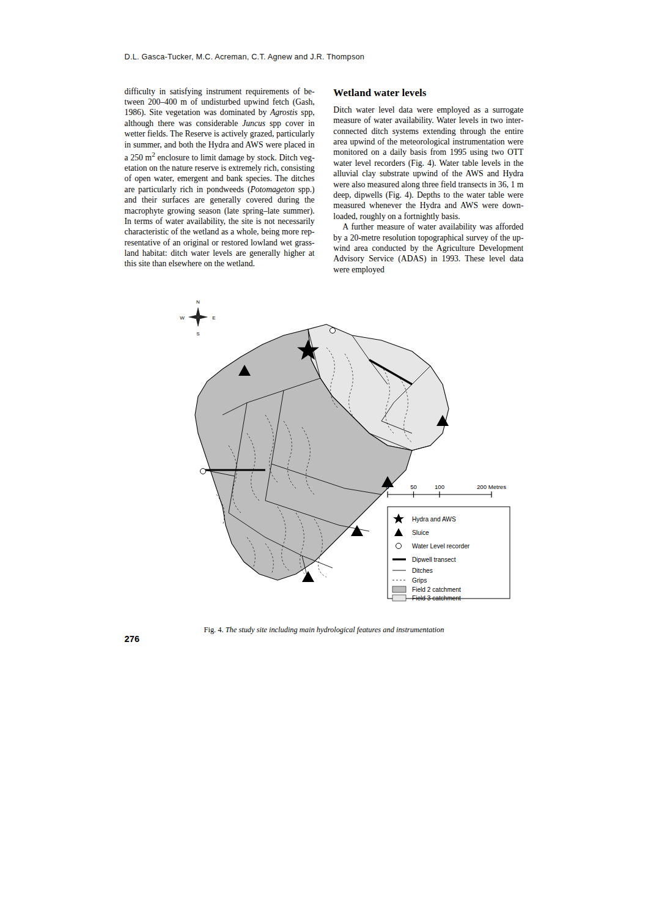D.L. Gasca-Tucker, M.C. Acreman, C.T. Agnew and J.R. Thompson
difficulty in satisfying instrument requirements of between 200–400 m of undisturbed upwind fetch (Gash, 1986). Site vegetation was dominated by Agrostis spp, although there was considerable Juncus spp cover in wetter fields. The Reserve is actively grazed, particularly in summer, and both the Hydra and AWS were placed in a 250 m2 enclosure to limit damage by stock. Ditch vegetation on the nature reserve is extremely rich, consisting of open water, emergent and bank species. The ditches are particularly rich in pondweeds (Potomageton spp.) and their surfaces are generally covered during the macrophyte growing season (late spring–late summer). In terms of water availability, the site is not necessarily characteristic of the wetland as a whole, being more representative of an original or restored lowland wet grassland habitat: ditch water levels are generally higher at this site than elsewhere on the wetland.
Wetland water levels
Ditch water level data were employed as a surrogate measure of water availability. Water levels in two inter-connected ditch systems extending through the entire area upwind of the meteorological instrumentation were monitored on a daily basis from 1995 using two OTT water level recorders (Fig. 4). Water table levels in the alluvial clay substrate upwind of the AWS and Hydra were also measured along three field transects in 36, 1 m deep, dipwells (Fig. 4). Depths to the water table were measured whenever the Hydra and AWS were downloaded, roughly on a fortnightly basis.
A further measure of water availability was afforded by a 20-metre resolution topographical survey of the upwind area conducted by the Agriculture Development Advisory Service (ADAS) in 1993. These level data were employed
N W E S 0 50 100 200 Metres Hydra and AWS Sluice Water Level recorder Dipwell transect Ditches Grips Field 2 catchment Field 3 catchment
Fig. 4. The study site including main hydrological features and instrumentation
276